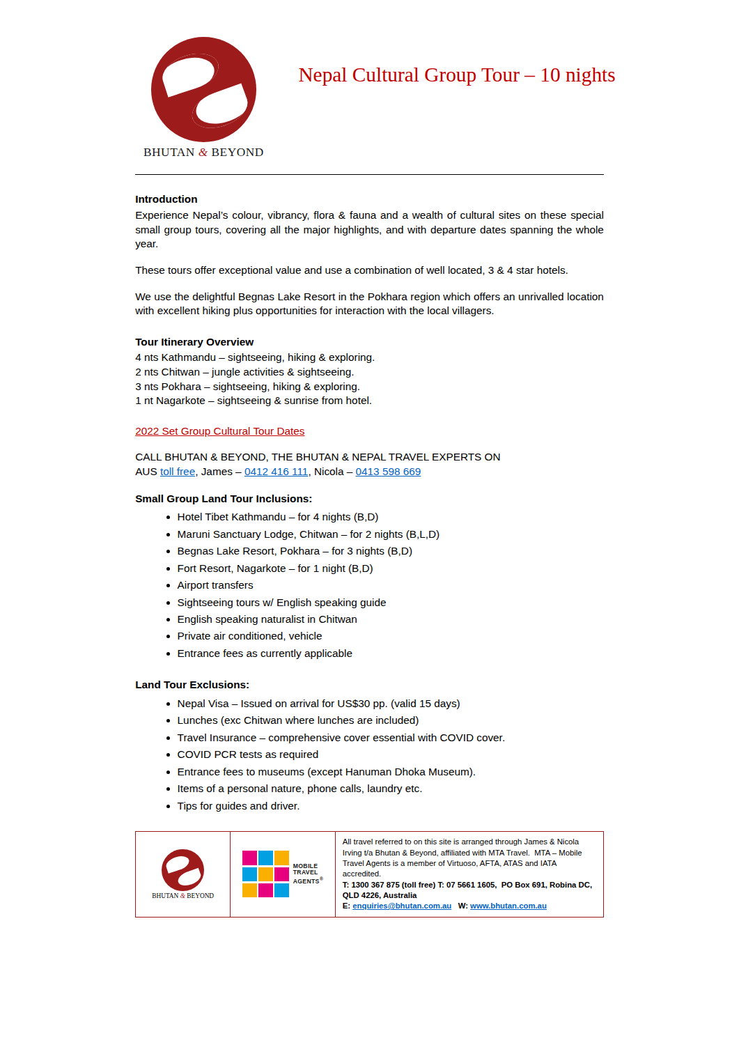BHUTAN & BEYOND
Nepal Cultural Group Tour – 10 nights
Introduction
Experience Nepal’s colour, vibrancy, flora & fauna and a wealth of cultural sites on these special small group tours, covering all the major highlights, and with departure dates spanning the whole year.
These tours offer exceptional value and use a combination of well located, 3 & 4 star hotels.
We use the delightful Begnas Lake Resort in the Pokhara region which offers an unrivalled location with excellent hiking plus opportunities for interaction with the local villagers.
Tour Itinerary Overview
4 nts Kathmandu – sightseeing, hiking & exploring.
2 nts Chitwan – jungle activities & sightseeing.
3 nts Pokhara – sightseeing, hiking & exploring.
1 nt Nagarkote – sightseeing & sunrise from hotel.
2022 Set Group Cultural Tour Dates
CALL BHUTAN & BEYOND, THE BHUTAN & NEPAL TRAVEL EXPERTS ON AUS toll free, James – 0412 416 111, Nicola – 0413 598 669
Small Group Land Tour Inclusions:
Hotel Tibet Kathmandu – for 4 nights (B,D)
Maruni Sanctuary Lodge, Chitwan – for 2 nights (B,L,D)
Begnas Lake Resort, Pokhara – for 3 nights (B,D)
Fort Resort, Nagarkote – for 1 night (B,D)
Airport transfers
Sightseeing tours w/ English speaking guide
English speaking naturalist in Chitwan
Private air conditioned, vehicle
Entrance fees as currently applicable
Land Tour Exclusions:
Nepal Visa – Issued on arrival for US$30 pp. (valid 15 days)
Lunches (exc Chitwan where lunches are included)
Travel Insurance – comprehensive cover essential with COVID cover.
COVID PCR tests as required
Entrance fees to museums (except Hanuman Dhoka Museum).
Items of a personal nature, phone calls, laundry etc.
Tips for guides and driver.
BHUTAN & BEYOND
MOBILE TRAVEL AGENTS®
All travel referred to on this site is arranged through James & Nicola Irving t/a Bhutan & Beyond, affiliated with MTA Travel. MTA – Mobile Travel Agents is a member of Virtuoso, AFTA, ATAS and IATA accredited.
T: 1300 367 875 (toll free) T: 07 5661 1605, PO Box 691, Robina DC, QLD 4226, Australia
E: enquiries@bhutan.com.au W: www.bhutan.com.au